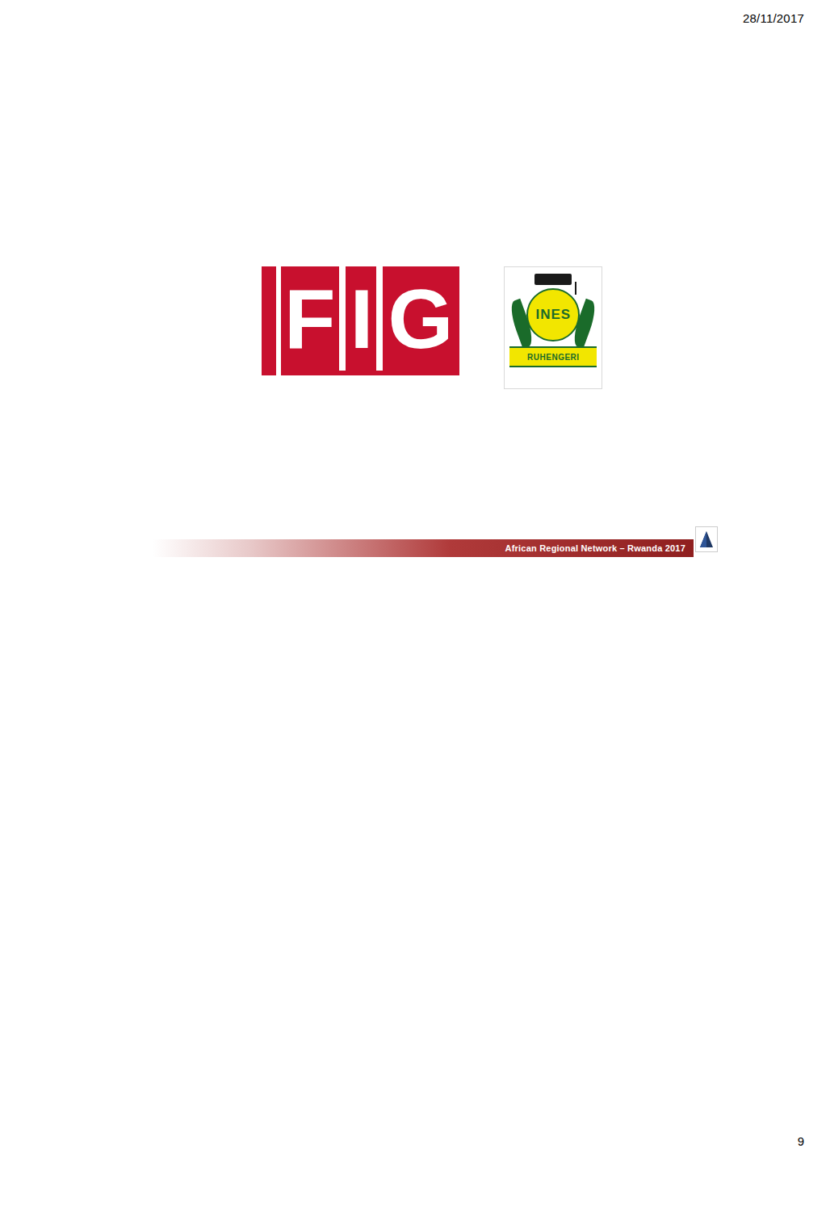28/11/2017
F I G
INES
RUHENGERI
African Regional Network – Rwanda 2017
9